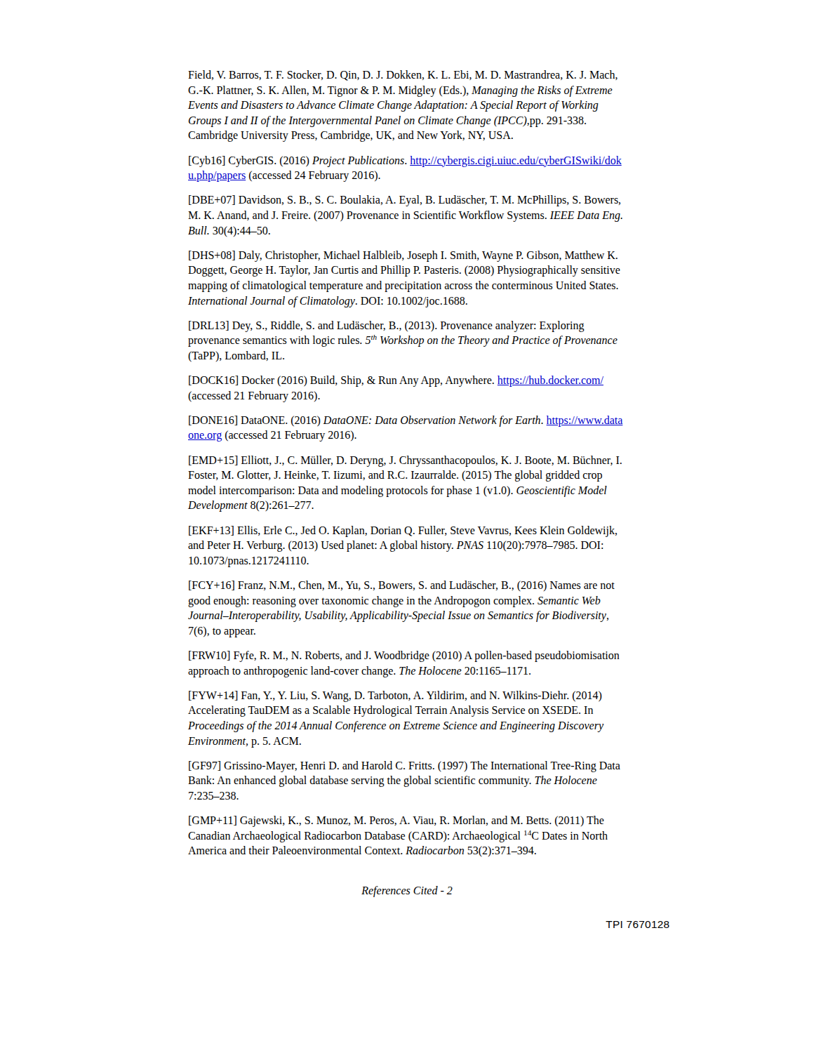Field, V. Barros, T. F. Stocker, D. Qin, D. J. Dokken, K. L. Ebi, M. D. Mastrandrea, K. J. Mach, G.-K. Plattner, S. K. Allen, M. Tignor & P. M. Midgley (Eds.), Managing the Risks of Extreme Events and Disasters to Advance Climate Change Adaptation: A Special Report of Working Groups I and II of the Intergovernmental Panel on Climate Change (IPCC),pp. 291-338. Cambridge University Press, Cambridge, UK, and New York, NY, USA.
[Cyb16] CyberGIS. (2016) Project Publications. http://cybergis.cigi.uiuc.edu/cyberGISwiki/doku.php/papers (accessed 24 February 2016).
[DBE+07] Davidson, S. B., S. C. Boulakia, A. Eyal, B. Ludäscher, T. M. McPhillips, S. Bowers, M. K. Anand, and J. Freire. (2007) Provenance in Scientific Workflow Systems. IEEE Data Eng. Bull. 30(4):44–50.
[DHS+08] Daly, Christopher, Michael Halbleib, Joseph I. Smith, Wayne P. Gibson, Matthew K. Doggett, George H. Taylor, Jan Curtis and Phillip P. Pasteris. (2008) Physiographically sensitive mapping of climatological temperature and precipitation across the conterminous United States. International Journal of Climatology. DOI: 10.1002/joc.1688.
[DRL13] Dey, S., Riddle, S. and Ludäscher, B., (2013). Provenance analyzer: Exploring provenance semantics with logic rules. 5th Workshop on the Theory and Practice of Provenance (TaPP), Lombard, IL.
[DOCK16] Docker (2016) Build, Ship, & Run Any App, Anywhere. https://hub.docker.com/ (accessed 21 February 2016).
[DONE16] DataONE. (2016) DataONE: Data Observation Network for Earth. https://www.dataone.org (accessed 21 February 2016).
[EMD+15] Elliott, J., C. Müller, D. Deryng, J. Chryssanthacopoulos, K. J. Boote, M. Büchner, I. Foster, M. Glotter, J. Heinke, T. Iizumi, and R.C. Izaurralde. (2015) The global gridded crop model intercomparison: Data and modeling protocols for phase 1 (v1.0). Geoscientific Model Development 8(2):261–277.
[EKF+13] Ellis, Erle C., Jed O. Kaplan, Dorian Q. Fuller, Steve Vavrus, Kees Klein Goldewijk, and Peter H. Verburg. (2013) Used planet: A global history. PNAS 110(20):7978–7985. DOI: 10.1073/pnas.1217241110.
[FCY+16] Franz, N.M., Chen, M., Yu, S., Bowers, S. and Ludäscher, B., (2016) Names are not good enough: reasoning over taxonomic change in the Andropogon complex. Semantic Web Journal–Interoperability, Usability, Applicability-Special Issue on Semantics for Biodiversity, 7(6), to appear.
[FRW10] Fyfe, R. M., N. Roberts, and J. Woodbridge (2010) A pollen-based pseudobiomisation approach to anthropogenic land-cover change. The Holocene 20:1165–1171.
[FYW+14] Fan, Y., Y. Liu, S. Wang, D. Tarboton, A. Yildirim, and N. Wilkins-Diehr. (2014) Accelerating TauDEM as a Scalable Hydrological Terrain Analysis Service on XSEDE. In Proceedings of the 2014 Annual Conference on Extreme Science and Engineering Discovery Environment, p. 5. ACM.
[GF97] Grissino-Mayer, Henri D. and Harold C. Fritts. (1997) The International Tree-Ring Data Bank: An enhanced global database serving the global scientific community. The Holocene 7:235–238.
[GMP+11] Gajewski, K., S. Munoz, M. Peros, A. Viau, R. Morlan, and M. Betts. (2011) The Canadian Archaeological Radiocarbon Database (CARD): Archaeological 14C Dates in North America and their Paleoenvironmental Context. Radiocarbon 53(2):371–394.
References Cited - 2
TPI 7670128